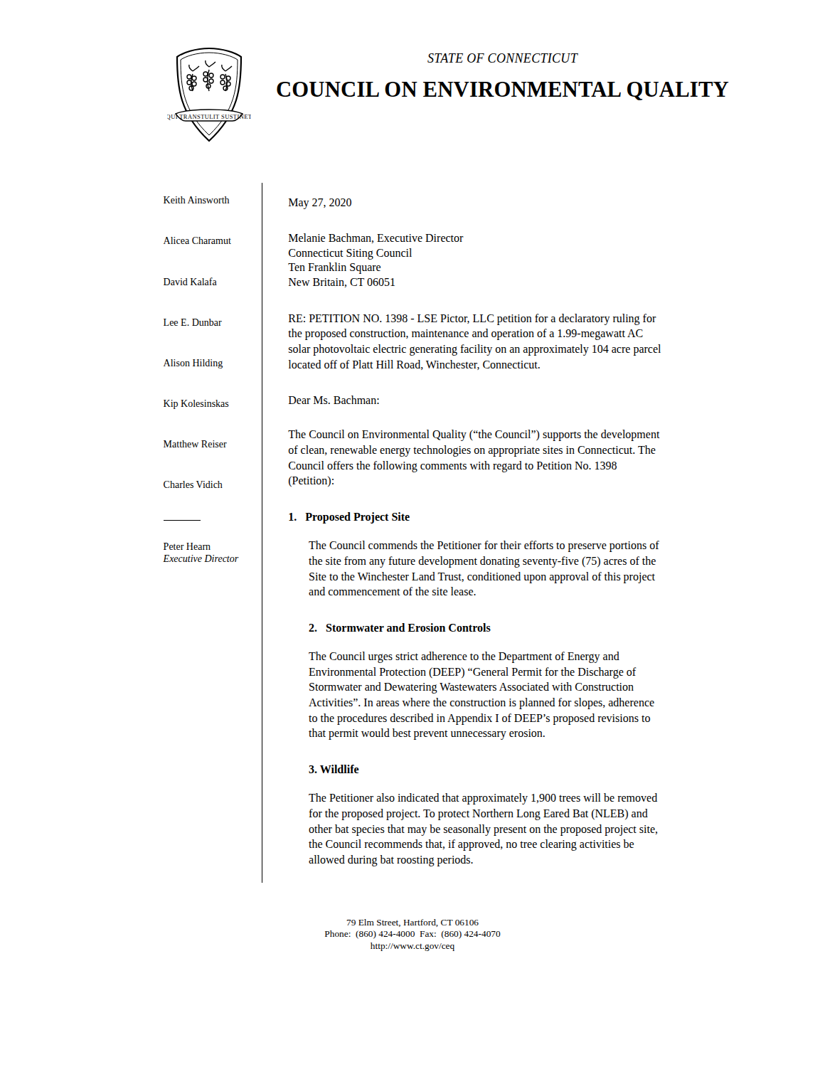QUI TRANSTULIT SUSTINET
STATE OF CONNECTICUT
COUNCIL ON ENVIRONMENTAL QUALITY
Keith Ainsworth
Alicea Charamut
David Kalafa
Lee E. Dunbar
Alison Hilding
Kip Kolesinskas
Matthew Reiser
Charles Vidich
Peter Hearn Executive Director
May 27, 2020
Melanie Bachman, Executive Director
Connecticut Siting Council
Ten Franklin Square
New Britain, CT 06051
RE: PETITION NO. 1398 - LSE Pictor, LLC petition for a declaratory ruling for the proposed construction, maintenance and operation of a 1.99-megawatt AC solar photovoltaic electric generating facility on an approximately 104 acre parcel located off of Platt Hill Road, Winchester, Connecticut.
Dear Ms. Bachman:
The Council on Environmental Quality (“the Council”) supports the development of clean, renewable energy technologies on appropriate sites in Connecticut. The Council offers the following comments with regard to Petition No. 1398 (Petition):
1. Proposed Project Site
The Council commends the Petitioner for their efforts to preserve portions of the site from any future development donating seventy-five (75) acres of the Site to the Winchester Land Trust, conditioned upon approval of this project and commencement of the site lease.
2. Stormwater and Erosion Controls
The Council urges strict adherence to the Department of Energy and Environmental Protection (DEEP) “General Permit for the Discharge of Stormwater and Dewatering Wastewaters Associated with Construction Activities”. In areas where the construction is planned for slopes, adherence to the procedures described in Appendix I of DEEP’s proposed revisions to that permit would best prevent unnecessary erosion.
3. Wildlife
The Petitioner also indicated that approximately 1,900 trees will be removed for the proposed project. To protect Northern Long Eared Bat (NLEB) and other bat species that may be seasonally present on the proposed project site, the Council recommends that, if approved, no tree clearing activities be allowed during bat roosting periods.
79 Elm Street, Hartford, CT 06106
Phone: (860) 424-4000 Fax: (860) 424-4070
http://www.ct.gov/ceq